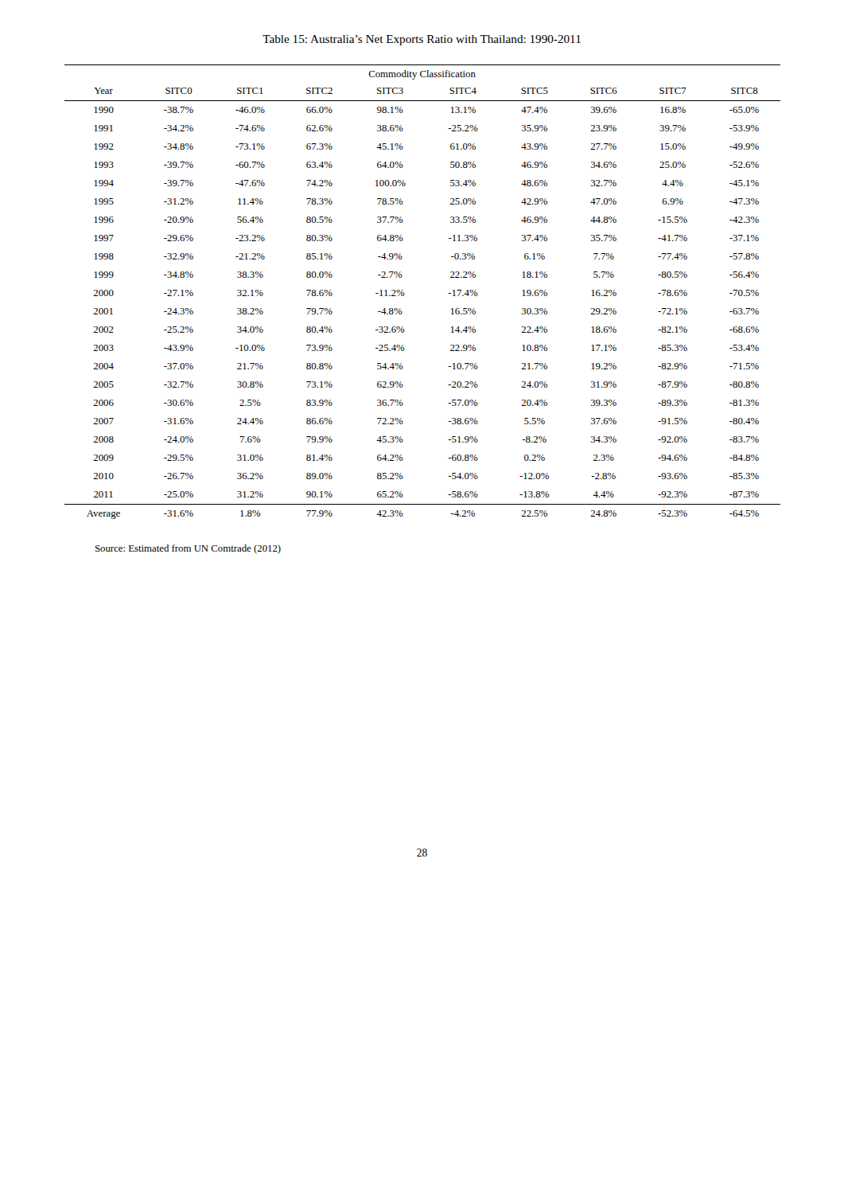Table 15: Australia’s Net Exports Ratio with Thailand: 1990-2011
| Commodity Classification |
| --- |
| Year | SITC0 | SITC1 | SITC2 | SITC3 | SITC4 | SITC5 | SITC6 | SITC7 | SITC8 |
| 1990 | -38.7% | -46.0% | 66.0% | 98.1% | 13.1% | 47.4% | 39.6% | 16.8% | -65.0% |
| 1991 | -34.2% | -74.6% | 62.6% | 38.6% | -25.2% | 35.9% | 23.9% | 39.7% | -53.9% |
| 1992 | -34.8% | -73.1% | 67.3% | 45.1% | 61.0% | 43.9% | 27.7% | 15.0% | -49.9% |
| 1993 | -39.7% | -60.7% | 63.4% | 64.0% | 50.8% | 46.9% | 34.6% | 25.0% | -52.6% |
| 1994 | -39.7% | -47.6% | 74.2% | 100.0% | 53.4% | 48.6% | 32.7% | 4.4% | -45.1% |
| 1995 | -31.2% | 11.4% | 78.3% | 78.5% | 25.0% | 42.9% | 47.0% | 6.9% | -47.3% |
| 1996 | -20.9% | 56.4% | 80.5% | 37.7% | 33.5% | 46.9% | 44.8% | -15.5% | -42.3% |
| 1997 | -29.6% | -23.2% | 80.3% | 64.8% | -11.3% | 37.4% | 35.7% | -41.7% | -37.1% |
| 1998 | -32.9% | -21.2% | 85.1% | -4.9% | -0.3% | 6.1% | 7.7% | -77.4% | -57.8% |
| 1999 | -34.8% | 38.3% | 80.0% | -2.7% | 22.2% | 18.1% | 5.7% | -80.5% | -56.4% |
| 2000 | -27.1% | 32.1% | 78.6% | -11.2% | -17.4% | 19.6% | 16.2% | -78.6% | -70.5% |
| 2001 | -24.3% | 38.2% | 79.7% | -4.8% | 16.5% | 30.3% | 29.2% | -72.1% | -63.7% |
| 2002 | -25.2% | 34.0% | 80.4% | -32.6% | 14.4% | 22.4% | 18.6% | -82.1% | -68.6% |
| 2003 | -43.9% | -10.0% | 73.9% | -25.4% | 22.9% | 10.8% | 17.1% | -85.3% | -53.4% |
| 2004 | -37.0% | 21.7% | 80.8% | 54.4% | -10.7% | 21.7% | 19.2% | -82.9% | -71.5% |
| 2005 | -32.7% | 30.8% | 73.1% | 62.9% | -20.2% | 24.0% | 31.9% | -87.9% | -80.8% |
| 2006 | -30.6% | 2.5% | 83.9% | 36.7% | -57.0% | 20.4% | 39.3% | -89.3% | -81.3% |
| 2007 | -31.6% | 24.4% | 86.6% | 72.2% | -38.6% | 5.5% | 37.6% | -91.5% | -80.4% |
| 2008 | -24.0% | 7.6% | 79.9% | 45.3% | -51.9% | -8.2% | 34.3% | -92.0% | -83.7% |
| 2009 | -29.5% | 31.0% | 81.4% | 64.2% | -60.8% | 0.2% | 2.3% | -94.6% | -84.8% |
| 2010 | -26.7% | 36.2% | 89.0% | 85.2% | -54.0% | -12.0% | -2.8% | -93.6% | -85.3% |
| 2011 | -25.0% | 31.2% | 90.1% | 65.2% | -58.6% | -13.8% | 4.4% | -92.3% | -87.3% |
| Average | -31.6% | 1.8% | 77.9% | 42.3% | -4.2% | 22.5% | 24.8% | -52.3% | -64.5% |
Source: Estimated from UN Comtrade (2012)
28